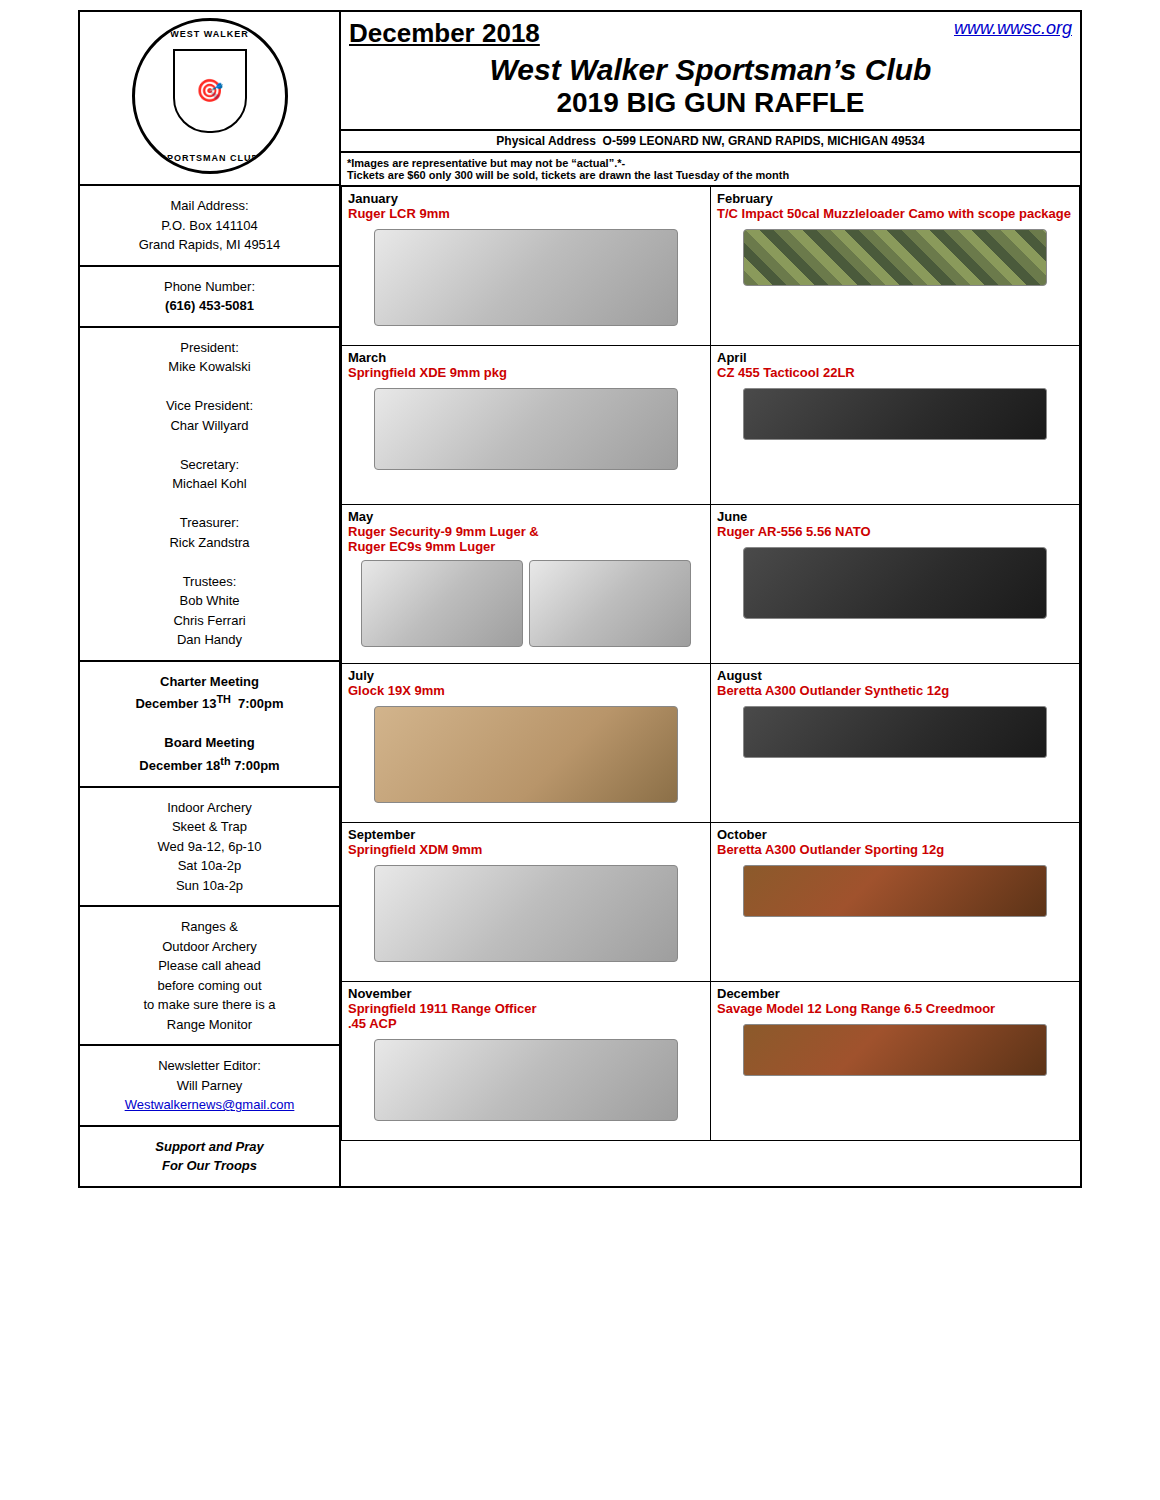| WEST WALKER 🎯 SPORTSMAN CLUB Mail Address: P.O. Box 141104 Grand Rapids, MI 49514 Phone Number: (616) 453-5081 President: Mike Kowalski Vice President: Char Willyard Secretary: Michael Kohl Treasurer: Rick Zandstra Trustees: Bob White Chris Ferrari Dan Handy Charter Meeting December 13 TH 7:00pm Board Meeting December 18 th 7:00pm Indoor Archery Skeet & Trap Wed 9a-12, 6p-10 Sat 10a-2p Sun 10a-2p Ranges & Outdoor Archery Please call ahead before coming out to make sure there is a Range Monitor Newsletter Editor: Will Parney Westwalkernews@gmail.com Support and Pray For Our Troops | December 2018 www.wwsc.org West Walker Sportsman’s Club 2019 BIG GUN RAFFLE Physical Address O-599 LEONARD NW, GRAND RAPIDS, MICHIGAN 49534 *Images are representative but may not be “actual”.*- Tickets are $60 only 300 will be sold, tickets are drawn the last Tuesday of the month / January Ruger LCR 9mm / February T/C Impact 50cal Muzzleloader Camo with scope package / / March Springfield XDE 9mm pkg / April CZ 455 Tacticool 22LR / / May Ruger Security-9 9mm Luger & Ruger EC9s 9mm Luger / June Ruger AR-556 5.56 NATO / / July Glock 19X 9mm / August Beretta A300 Outlander Synthetic 12g / / September Springfield XDM 9mm / October Beretta A300 Outlander Sporting 12g / / November Springfield 1911 Range Officer .45 ACP / December Savage Model 12 Long Range 6.5 Creedmoor / |